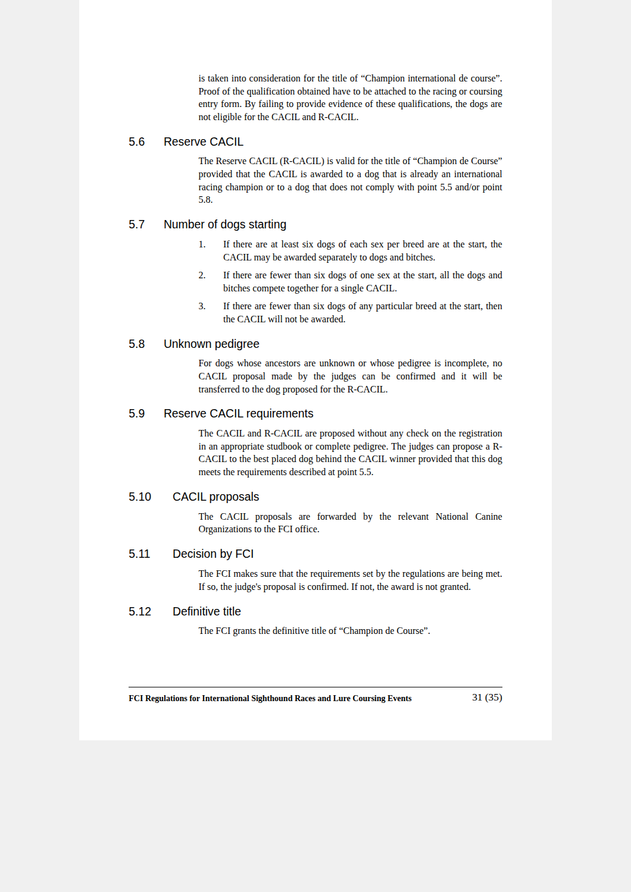is taken into consideration for the title of “Champion international de course”. Proof of the qualification obtained have to be attached to the racing or coursing entry form. By failing to provide evidence of these qualifications, the dogs are not eligible for the CACIL and R-CACIL.
5.6 Reserve CACIL
The Reserve CACIL (R-CACIL) is valid for the title of “Champion de Course” provided that the CACIL is awarded to a dog that is already an international racing champion or to a dog that does not comply with point 5.5 and/or point 5.8.
5.7 Number of dogs starting
1. If there are at least six dogs of each sex per breed are at the start, the CACIL may be awarded separately to dogs and bitches.
2. If there are fewer than six dogs of one sex at the start, all the dogs and bitches compete together for a single CACIL.
3. If there are fewer than six dogs of any particular breed at the start, then the CACIL will not be awarded.
5.8 Unknown pedigree
For dogs whose ancestors are unknown or whose pedigree is incomplete, no CACIL proposal made by the judges can be confirmed and it will be transferred to the dog proposed for the R-CACIL.
5.9 Reserve CACIL requirements
The CACIL and R-CACIL are proposed without any check on the registration in an appropriate studbook or complete pedigree. The judges can propose a R-CACIL to the best placed dog behind the CACIL winner provided that this dog meets the requirements described at point 5.5.
5.10 CACIL proposals
The CACIL proposals are forwarded by the relevant National Canine Organizations to the FCI office.
5.11 Decision by FCI
The FCI makes sure that the requirements set by the regulations are being met. If so, the judge's proposal is confirmed. If not, the award is not granted.
5.12 Definitive title
The FCI grants the definitive title of “Champion de Course”.
FCI Regulations for International Sighthound Races and Lure Coursing Events
31 (35)